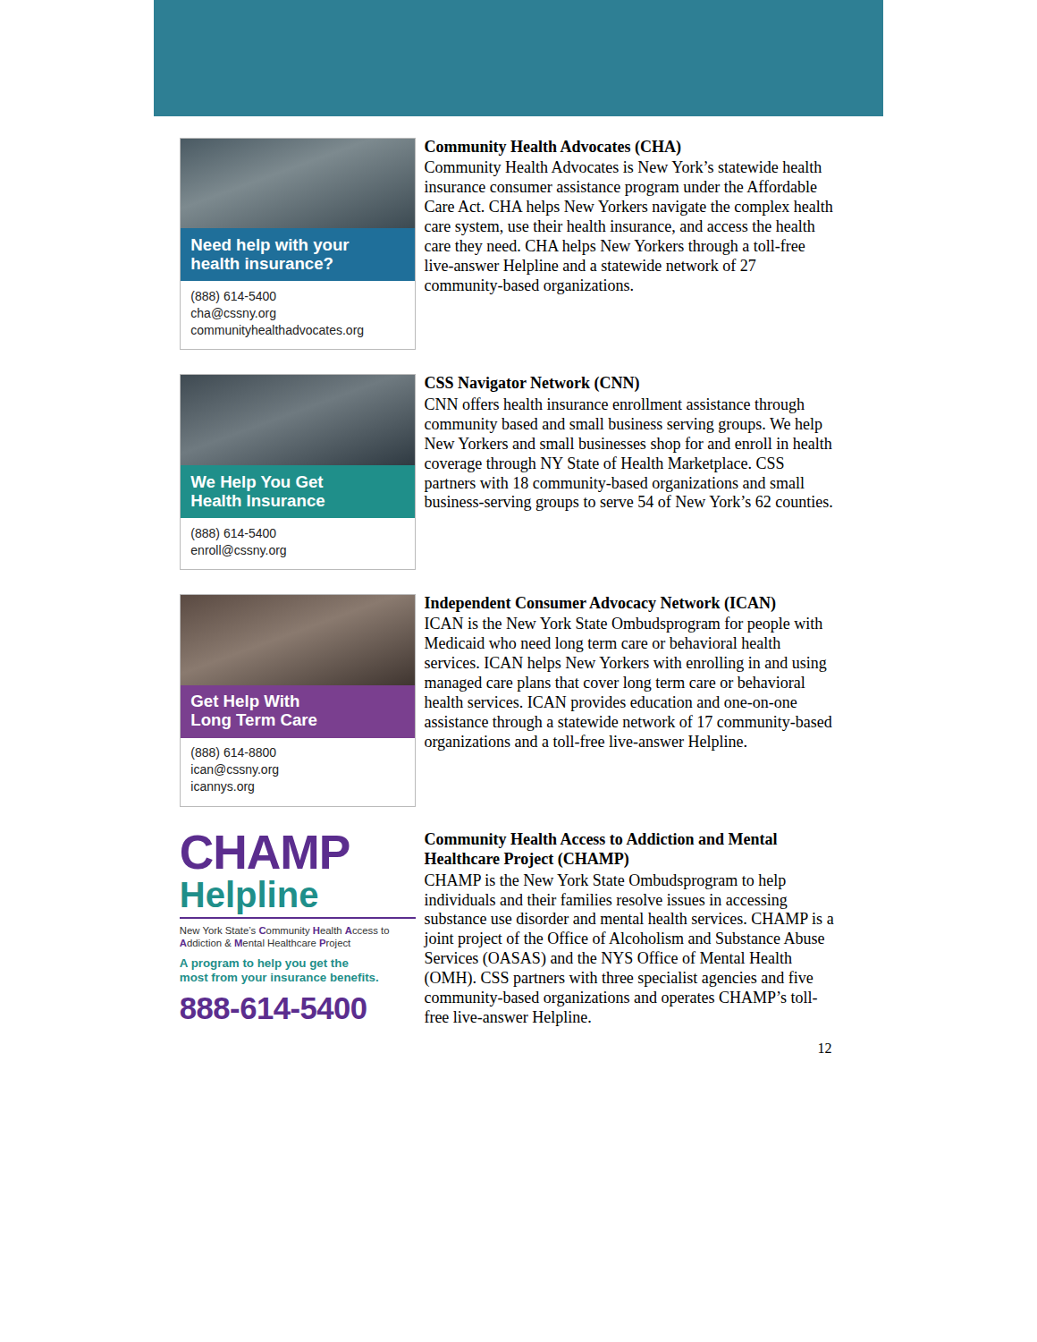Need help with your
health insurance?
(888) 614-5400
cha@cssny.org
communityhealthadvocates.org
Community Health Advocates (CHA)
Community Health Advocates is New York’s statewide health insurance consumer assistance program under the Affordable Care Act. CHA helps New Yorkers navigate the complex health care system, use their health insurance, and access the health care they need. CHA helps New Yorkers through a toll-free live-answer Helpline and a statewide network of 27 community-based organizations.
We Help You Get
Health Insurance
(888) 614-5400
enroll@cssny.org
CSS Navigator Network (CNN)
CNN offers health insurance enrollment assistance through community based and small business serving groups. We help New Yorkers and small businesses shop for and enroll in health coverage through NY State of Health Marketplace. CSS partners with 18 community-based organizations and small business-serving groups to serve 54 of New York’s 62 counties.
Get Help With
Long Term Care
(888) 614-8800
ican@cssny.org
icannys.org
Independent Consumer Advocacy Network (ICAN)
ICAN is the New York State Ombudsprogram for people with Medicaid who need long term care or behavioral health services. ICAN helps New Yorkers with enrolling in and using managed care plans that cover long term care or behavioral health services. ICAN provides education and one-on-one assistance through a statewide network of 17 community-based organizations and a toll-free live-answer Helpline.
CHAMP
Helpline
New York State’s Community Health Access to Addiction & Mental Healthcare Project
A program to help you get the
most from your insurance benefits.
888-614-5400
Community Health Access to Addiction and Mental Healthcare Project (CHAMP)
CHAMP is the New York State Ombudsprogram to help individuals and their families resolve issues in accessing substance use disorder and mental health services. CHAMP is a joint project of the Office of Alcoholism and Substance Abuse Services (OASAS) and the NYS Office of Mental Health (OMH). CSS partners with three specialist agencies and five community-based organizations and operates CHAMP’s toll-free live-answer Helpline.
12